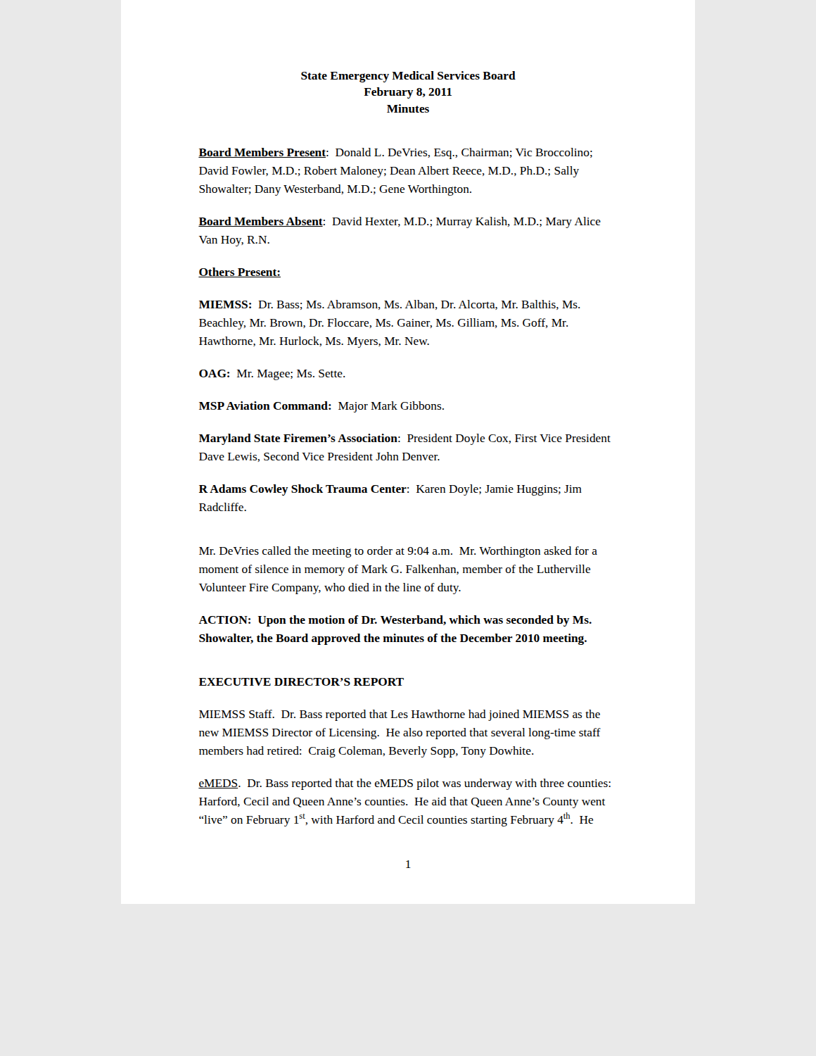State Emergency Medical Services Board February 8, 2011 Minutes
Board Members Present: Donald L. DeVries, Esq., Chairman; Vic Broccolino; David Fowler, M.D.; Robert Maloney; Dean Albert Reece, M.D., Ph.D.; Sally Showalter; Dany Westerband, M.D.; Gene Worthington.
Board Members Absent: David Hexter, M.D.; Murray Kalish, M.D.; Mary Alice Van Hoy, R.N.
Others Present:
MIEMSS: Dr. Bass; Ms. Abramson, Ms. Alban, Dr. Alcorta, Mr. Balthis, Ms. Beachley, Mr. Brown, Dr. Floccare, Ms. Gainer, Ms. Gilliam, Ms. Goff, Mr. Hawthorne, Mr. Hurlock, Ms. Myers, Mr. New.
OAG: Mr. Magee; Ms. Sette.
MSP Aviation Command: Major Mark Gibbons.
Maryland State Firemen’s Association: President Doyle Cox, First Vice President Dave Lewis, Second Vice President John Denver.
R Adams Cowley Shock Trauma Center: Karen Doyle; Jamie Huggins; Jim Radcliffe.
Mr. DeVries called the meeting to order at 9:04 a.m. Mr. Worthington asked for a moment of silence in memory of Mark G. Falkenhan, member of the Lutherville Volunteer Fire Company, who died in the line of duty.
ACTION: Upon the motion of Dr. Westerband, which was seconded by Ms. Showalter, the Board approved the minutes of the December 2010 meeting.
EXECUTIVE DIRECTOR’S REPORT
MIEMSS Staff. Dr. Bass reported that Les Hawthorne had joined MIEMSS as the new MIEMSS Director of Licensing. He also reported that several long-time staff members had retired: Craig Coleman, Beverly Sopp, Tony Dowhite.
eMEDS. Dr. Bass reported that the eMEDS pilot was underway with three counties: Harford, Cecil and Queen Anne’s counties. He aid that Queen Anne’s County went “live” on February 1st, with Harford and Cecil counties starting February 4th. He
1